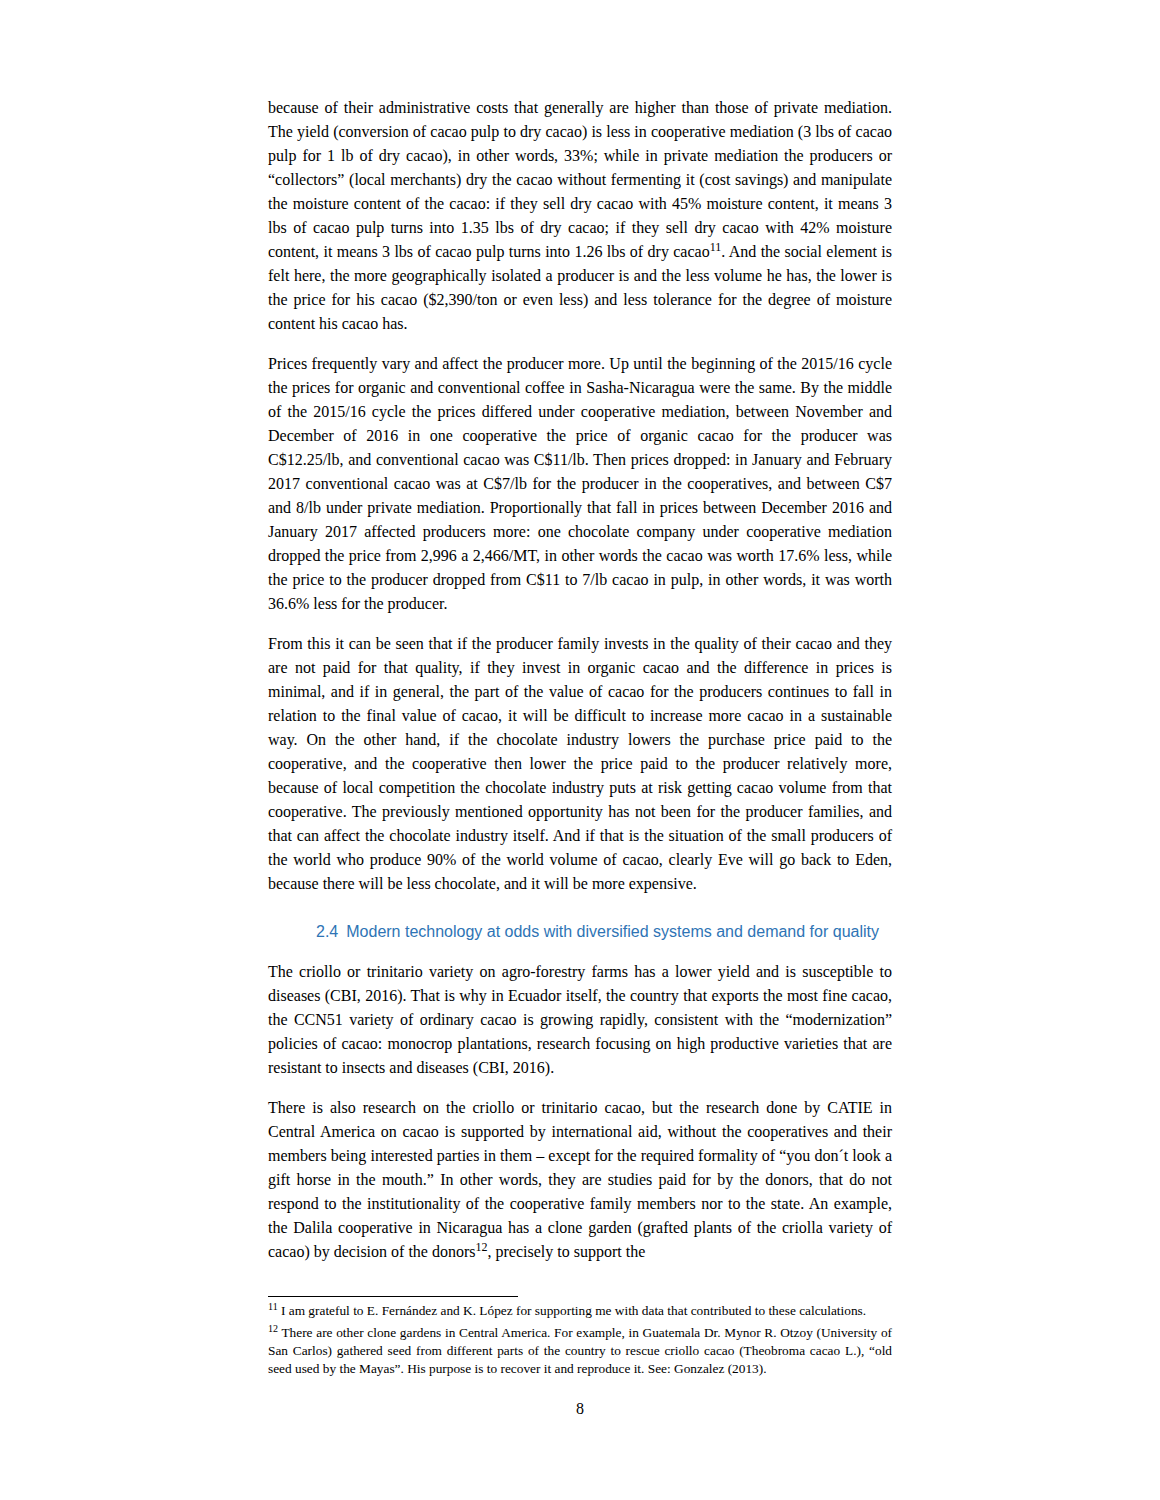because of their administrative costs that generally are higher than those of private mediation. The yield (conversion of cacao pulp to dry cacao) is less in cooperative mediation (3 lbs of cacao pulp for 1 lb of dry cacao), in other words, 33%; while in private mediation the producers or “collectors” (local merchants) dry the cacao without fermenting it (cost savings) and manipulate the moisture content of the cacao: if they sell dry cacao with 45% moisture content, it means 3 lbs of cacao pulp turns into 1.35 lbs of dry cacao; if they sell dry cacao with 42% moisture content, it means 3 lbs of cacao pulp turns into 1.26 lbs of dry cacao11. And the social element is felt here, the more geographically isolated a producer is and the less volume he has, the lower is the price for his cacao ($2,390/ton or even less) and less tolerance for the degree of moisture content his cacao has.
Prices frequently vary and affect the producer more. Up until the beginning of the 2015/16 cycle the prices for organic and conventional coffee in Sasha-Nicaragua were the same. By the middle of the 2015/16 cycle the prices differed under cooperative mediation, between November and December of 2016 in one cooperative the price of organic cacao for the producer was C$12.25/lb, and conventional cacao was C$11/lb. Then prices dropped: in January and February 2017 conventional cacao was at C$7/lb for the producer in the cooperatives, and between C$7 and 8/lb under private mediation. Proportionally that fall in prices between December 2016 and January 2017 affected producers more: one chocolate company under cooperative mediation dropped the price from 2,996 a 2,466/MT, in other words the cacao was worth 17.6% less, while the price to the producer dropped from C$11 to 7/lb cacao in pulp, in other words, it was worth 36.6% less for the producer.
From this it can be seen that if the producer family invests in the quality of their cacao and they are not paid for that quality, if they invest in organic cacao and the difference in prices is minimal, and if in general, the part of the value of cacao for the producers continues to fall in relation to the final value of cacao, it will be difficult to increase more cacao in a sustainable way. On the other hand, if the chocolate industry lowers the purchase price paid to the cooperative, and the cooperative then lower the price paid to the producer relatively more, because of local competition the chocolate industry puts at risk getting cacao volume from that cooperative. The previously mentioned opportunity has not been for the producer families, and that can affect the chocolate industry itself. And if that is the situation of the small producers of the world who produce 90% of the world volume of cacao, clearly Eve will go back to Eden, because there will be less chocolate, and it will be more expensive.
2.4 Modern technology at odds with diversified systems and demand for quality
The criollo or trinitario variety on agro-forestry farms has a lower yield and is susceptible to diseases (CBI, 2016). That is why in Ecuador itself, the country that exports the most fine cacao, the CCN51 variety of ordinary cacao is growing rapidly, consistent with the “modernization” policies of cacao: monocrop plantations, research focusing on high productive varieties that are resistant to insects and diseases (CBI, 2016).
There is also research on the criollo or trinitario cacao, but the research done by CATIE in Central America on cacao is supported by international aid, without the cooperatives and their members being interested parties in them – except for the required formality of “you don´t look a gift horse in the mouth.” In other words, they are studies paid for by the donors, that do not respond to the institutionality of the cooperative family members nor to the state. An example, the Dalila cooperative in Nicaragua has a clone garden (grafted plants of the criolla variety of cacao) by decision of the donors12, precisely to support the
11 I am grateful to E. Fernández and K. López for supporting me with data that contributed to these calculations.
12 There are other clone gardens in Central America. For example, in Guatemala Dr. Mynor R. Otzoy (University of San Carlos) gathered seed from different parts of the country to rescue criollo cacao (Theobroma cacao L.), “old seed used by the Mayas”. His purpose is to recover it and reproduce it. See: Gonzalez (2013).
8